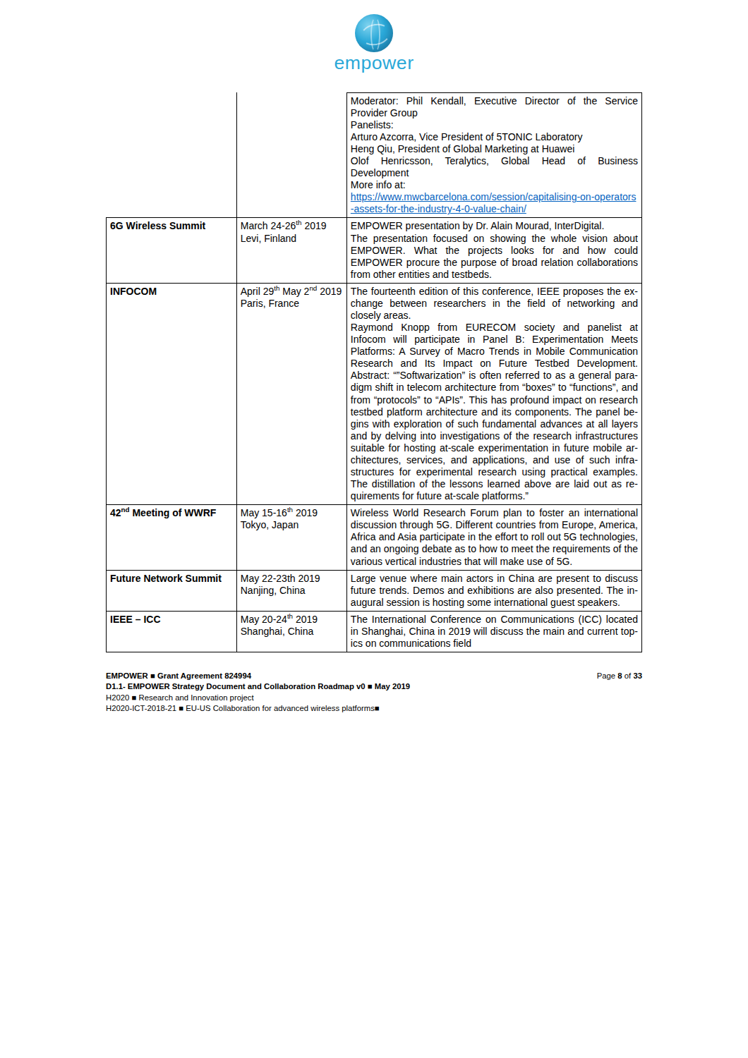empower
| | | Moderator: Phil Kendall, Executive Director of the Service Provider Group Panelists: Arturo Azcorra, Vice President of 5TONIC Laboratory Heng Qiu, President of Global Marketing at Huawei Olof Henricsson, Teralytics, Global Head of Business Development More info at: https://www.mwcbarcelona.com/session/capitalising-on-operators-assets-for-the-industry-4-0-value-chain/ |
| 6G Wireless Summit | March 24-26 th 2019 Levi, Finland | EMPOWER presentation by Dr. Alain Mourad, InterDigital. The presentation focused on showing the whole vision about EMPOWER. What the projects looks for and how could EMPOWER procure the purpose of broad relation collaborations from other entities and testbeds. |
| INFOCOM | April 29 th May 2 nd 2019 Paris, France | The fourteenth edition of this conference, IEEE proposes the exchange between researchers in the field of networking and closely areas. Raymond Knopp from EURECOM society and panelist at Infocom will participate in Panel B: Experimentation Meets Platforms: A Survey of Macro Trends in Mobile Communication Research and Its Impact on Future Testbed Development. Abstract: “”Softwarization” is often referred to as a general paradigm shift in telecom architecture from “boxes” to “functions”, and from “protocols” to “APIs”. This has profound impact on research testbed platform architecture and its components. The panel begins with exploration of such fundamental advances at all layers and by delving into investigations of the research infrastructures suitable for hosting at-scale experimentation in future mobile architectures, services, and applications, and use of such infrastructures for experimental research using practical examples. The distillation of the lessons learned above are laid out as requirements for future at-scale platforms.” |
| 42 nd Meeting of WWRF | May 15-16 th 2019 Tokyo, Japan | Wireless World Research Forum plan to foster an international discussion through 5G. Different countries from Europe, America, Africa and Asia participate in the effort to roll out 5G technologies, and an ongoing debate as to how to meet the requirements of the various vertical industries that will make use of 5G. |
| Future Network Summit | May 22-23th 2019 Nanjing, China | Large venue where main actors in China are present to discuss future trends. Demos and exhibitions are also presented. The inaugural session is hosting some international guest speakers. |
| IEEE – ICC | May 20-24 th 2019 Shanghai, China | The International Conference on Communications (ICC) located in Shanghai, China in 2019 will discuss the main and current topics on communications field |
Page 8 of 33
EMPOWER ■ Grant Agreement 824994
D1.1- EMPOWER Strategy Document and Collaboration Roadmap v0 ■ May 2019
H2020 ■ Research and Innovation project
H2020-ICT-2018-21 ■ EU-US Collaboration for advanced wireless platforms■